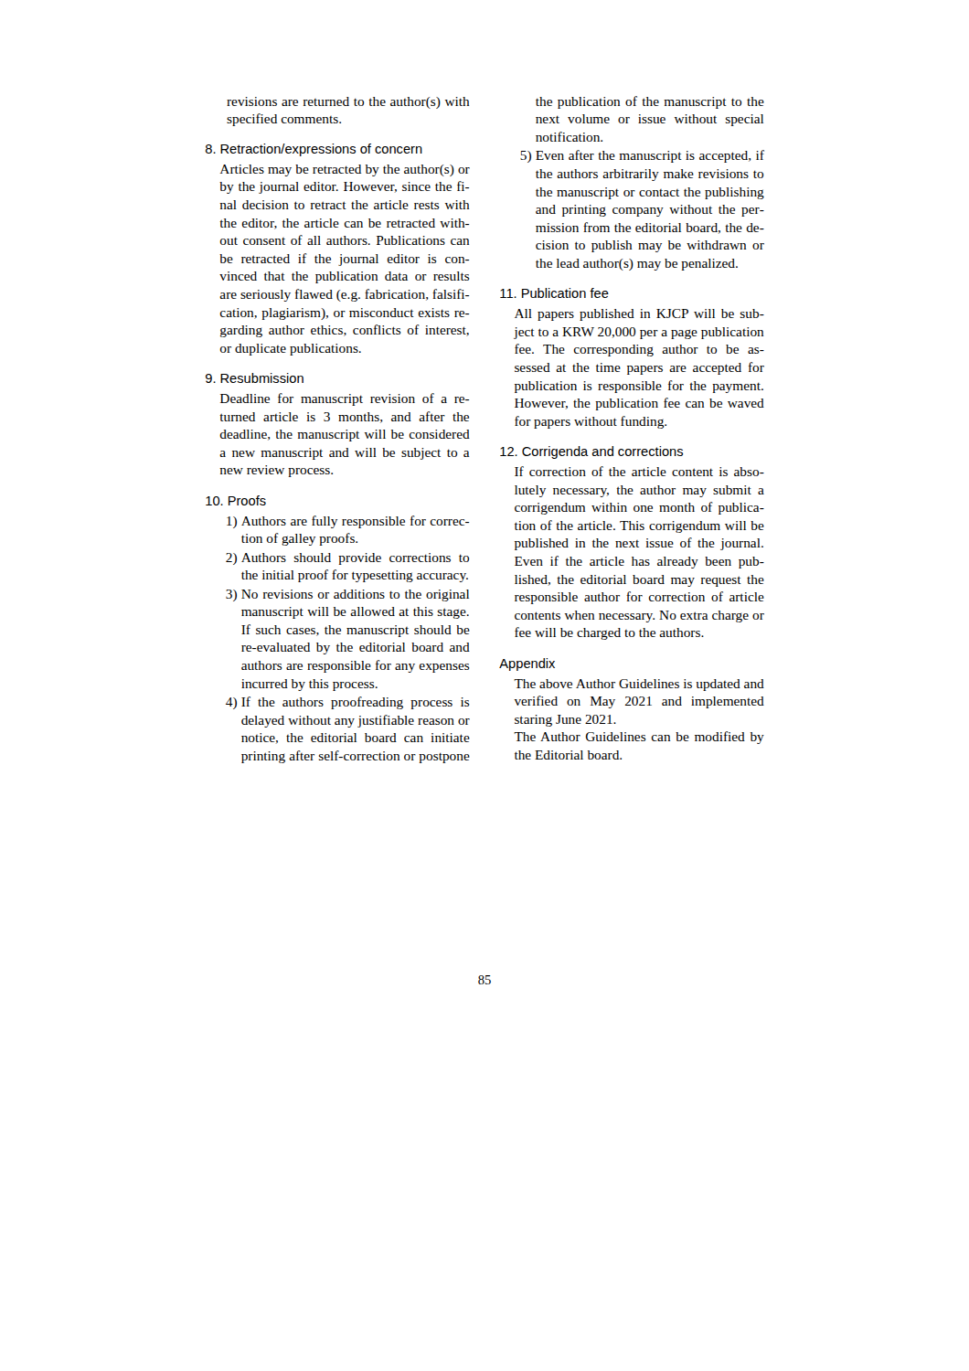revisions are returned to the author(s) with specified comments.
8. Retraction/expressions of concern
Articles may be retracted by the author(s) or by the journal editor. However, since the final decision to retract the article rests with the editor, the article can be retracted without consent of all authors. Publications can be retracted if the journal editor is convinced that the publication data or results are seriously flawed (e.g. fabrication, falsification, plagiarism), or misconduct exists regarding author ethics, conflicts of interest, or duplicate publications.
9. Resubmission
Deadline for manuscript revision of a returned article is 3 months, and after the deadline, the manuscript will be considered a new manuscript and will be subject to a new review process.
10. Proofs
Authors are fully responsible for correction of galley proofs.
Authors should provide corrections to the initial proof for typesetting accuracy.
No revisions or additions to the original manuscript will be allowed at this stage. If such cases, the manuscript should be re-evaluated by the editorial board and authors are responsible for any expenses incurred by this process.
If the authors proofreading process is delayed without any justifiable reason or notice, the editorial board can initiate printing after self-correction or postpone the publication of the manuscript to the next volume or issue without special notification.
Even after the manuscript is accepted, if the authors arbitrarily make revisions to the manuscript or contact the publishing and printing company without the permission from the editorial board, the decision to publish may be withdrawn or the lead author(s) may be penalized.
11. Publication fee
All papers published in KJCP will be subject to a KRW 20,000 per a page publication fee. The corresponding author to be assessed at the time papers are accepted for publication is responsible for the payment. However, the publication fee can be waved for papers without funding.
12. Corrigenda and corrections
If correction of the article content is absolutely necessary, the author may submit a corrigendum within one month of publication of the article. This corrigendum will be published in the next issue of the journal. Even if the article has already been published, the editorial board may request the responsible author for correction of article contents when necessary. No extra charge or fee will be charged to the authors.
Appendix
The above Author Guidelines is updated and verified on May 2021 and implemented staring June 2021.
The Author Guidelines can be modified by the Editorial board.
85